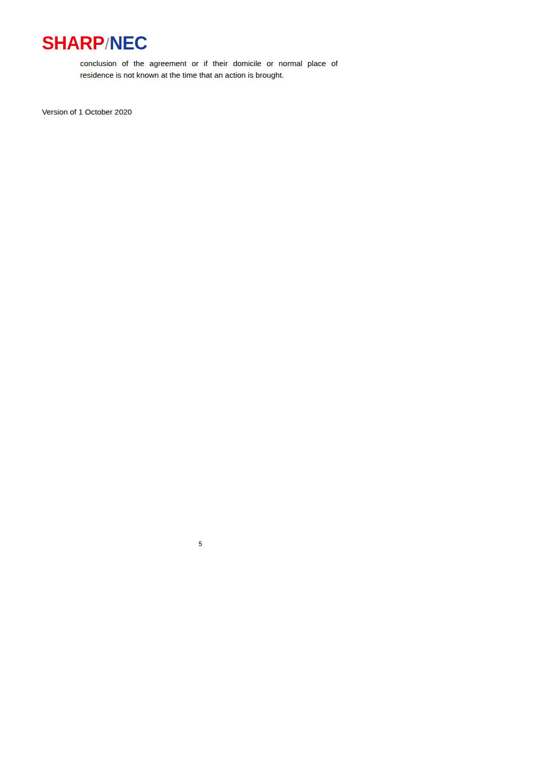SHARP/NEC
conclusion of the agreement or if their domicile or normal place of residence is not known at the time that an action is brought.
Version of 1 October 2020
5